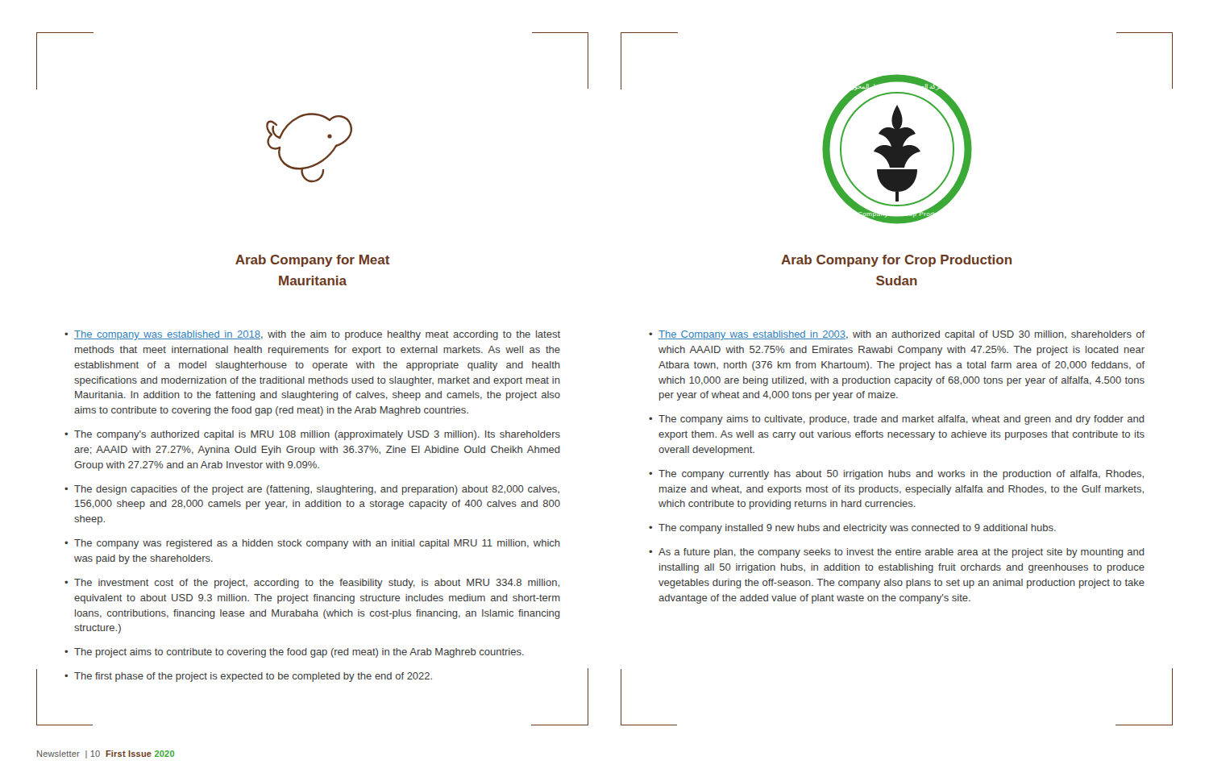Arab Company for Meat
Mauritania
The company was established in 2018, with the aim to produce healthy meat according to the latest methods that meet international health requirements for export to external markets. As well as the establishment of a model slaughterhouse to operate with the appropriate quality and health specifications and modernization of the traditional methods used to slaughter, market and export meat in Mauritania. In addition to the fattening and slaughtering of calves, sheep and camels, the project also aims to contribute to covering the food gap (red meat) in the Arab Maghreb countries.
The company's authorized capital is MRU 108 million (approximately USD 3 million). Its shareholders are; AAAID with 27.27%, Aynina Ould Eyih Group with 36.37%, Zine El Abidine Ould Cheikh Ahmed Group with 27.27% and an Arab Investor with 9.09%.
The design capacities of the project are (fattening, slaughtering, and preparation) about 82,000 calves, 156,000 sheep and 28,000 camels per year, in addition to a storage capacity of 400 calves and 800 sheep.
The company was registered as a hidden stock company with an initial capital MRU 11 million, which was paid by the shareholders.
The investment cost of the project, according to the feasibility study, is about MRU 334.8 million, equivalent to about USD 9.3 million. The project financing structure includes medium and short-term loans, contributions, financing lease and Murabaha (which is cost-plus financing, an Islamic financing structure.)
The project aims to contribute to covering the food gap (red meat) in the Arab Maghreb countries.
The first phase of the project is expected to be completed by the end of 2022.
Arab Company for Crop Production الشركة العربية لإنتاج المحاصيل المحورية
Arab Company for Crop Production
Sudan
The Company was established in 2003, with an authorized capital of USD 30 million, shareholders of which AAAID with 52.75% and Emirates Rawabi Company with 47.25%. The project is located near Atbara town, north (376 km from Khartoum). The project has a total farm area of 20,000 feddans, of which 10,000 are being utilized, with a production capacity of 68,000 tons per year of alfalfa, 4.500 tons per year of wheat and 4,000 tons per year of maize.
The company aims to cultivate, produce, trade and market alfalfa, wheat and green and dry fodder and export them. As well as carry out various efforts necessary to achieve its purposes that contribute to its overall development.
The company currently has about 50 irrigation hubs and works in the production of alfalfa, Rhodes, maize and wheat, and exports most of its products, especially alfalfa and Rhodes, to the Gulf markets, which contribute to providing returns in hard currencies.
The company installed 9 new hubs and electricity was connected to 9 additional hubs.
As a future plan, the company seeks to invest the entire arable area at the project site by mounting and installing all 50 irrigation hubs, in addition to establishing fruit orchards and greenhouses to produce vegetables during the off-season. The company also plans to set up an animal production project to take advantage of the added value of plant waste on the company's site.
Newsletter | 10 First Issue 2020